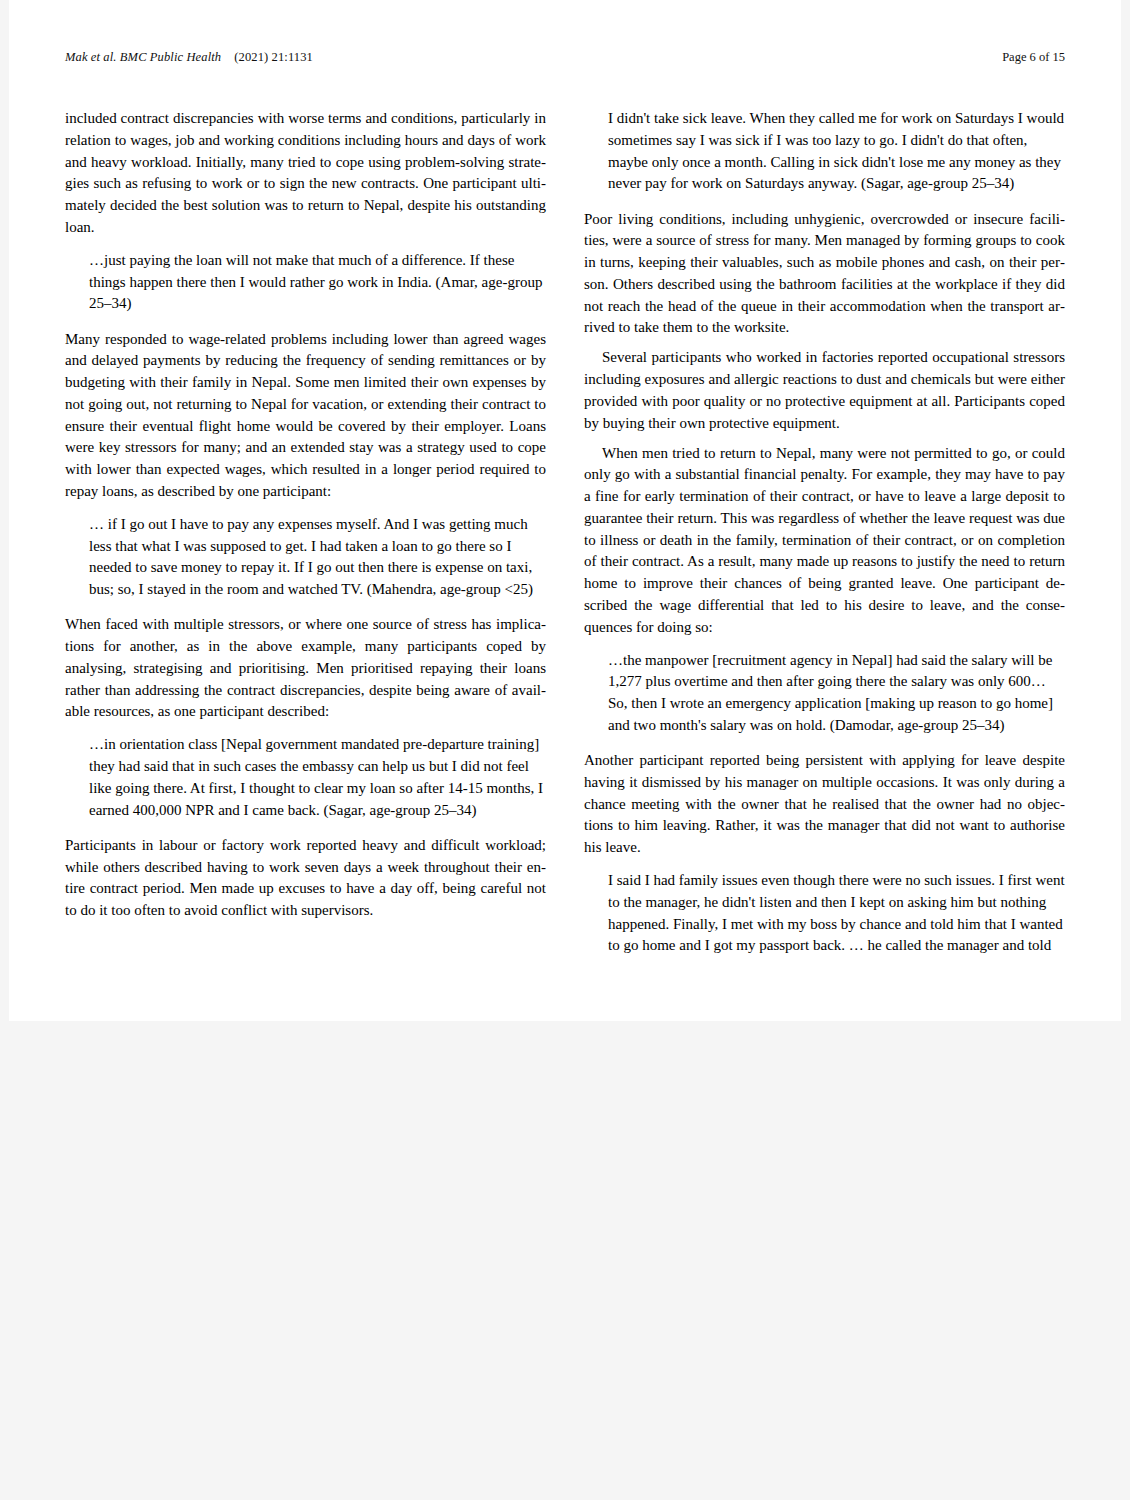Mak et al. BMC Public Health (2021) 21:1131
Page 6 of 15
included contract discrepancies with worse terms and conditions, particularly in relation to wages, job and working conditions including hours and days of work and heavy workload. Initially, many tried to cope using problem-solving strategies such as refusing to work or to sign the new contracts. One participant ultimately decided the best solution was to return to Nepal, despite his outstanding loan.
…just paying the loan will not make that much of a difference. If these things happen there then I would rather go work in India. (Amar, age-group 25–34)
Many responded to wage-related problems including lower than agreed wages and delayed payments by reducing the frequency of sending remittances or by budgeting with their family in Nepal. Some men limited their own expenses by not going out, not returning to Nepal for vacation, or extending their contract to ensure their eventual flight home would be covered by their employer. Loans were key stressors for many; and an extended stay was a strategy used to cope with lower than expected wages, which resulted in a longer period required to repay loans, as described by one participant:
… if I go out I have to pay any expenses myself. And I was getting much less that what I was supposed to get. I had taken a loan to go there so I needed to save money to repay it. If I go out then there is expense on taxi, bus; so, I stayed in the room and watched TV. (Mahendra, age-group <25)
When faced with multiple stressors, or where one source of stress has implications for another, as in the above example, many participants coped by analysing, strategising and prioritising. Men prioritised repaying their loans rather than addressing the contract discrepancies, despite being aware of available resources, as one participant described:
…in orientation class [Nepal government mandated pre-departure training] they had said that in such cases the embassy can help us but I did not feel like going there. At first, I thought to clear my loan so after 14-15 months, I earned 400,000 NPR and I came back. (Sagar, age-group 25–34)
Participants in labour or factory work reported heavy and difficult workload; while others described having to work seven days a week throughout their entire contract period. Men made up excuses to have a day off, being careful not to do it too often to avoid conflict with supervisors.
I didn't take sick leave. When they called me for work on Saturdays I would sometimes say I was sick if I was too lazy to go. I didn't do that often, maybe only once a month. Calling in sick didn't lose me any money as they never pay for work on Saturdays anyway. (Sagar, age-group 25–34)
Poor living conditions, including unhygienic, overcrowded or insecure facilities, were a source of stress for many. Men managed by forming groups to cook in turns, keeping their valuables, such as mobile phones and cash, on their person. Others described using the bathroom facilities at the workplace if they did not reach the head of the queue in their accommodation when the transport arrived to take them to the worksite.
Several participants who worked in factories reported occupational stressors including exposures and allergic reactions to dust and chemicals but were either provided with poor quality or no protective equipment at all. Participants coped by buying their own protective equipment.
When men tried to return to Nepal, many were not permitted to go, or could only go with a substantial financial penalty. For example, they may have to pay a fine for early termination of their contract, or have to leave a large deposit to guarantee their return. This was regardless of whether the leave request was due to illness or death in the family, termination of their contract, or on completion of their contract. As a result, many made up reasons to justify the need to return home to improve their chances of being granted leave. One participant described the wage differential that led to his desire to leave, and the consequences for doing so:
…the manpower [recruitment agency in Nepal] had said the salary will be 1,277 plus overtime and then after going there the salary was only 600… So, then I wrote an emergency application [making up reason to go home] and two month's salary was on hold. (Damodar, age-group 25–34)
Another participant reported being persistent with applying for leave despite having it dismissed by his manager on multiple occasions. It was only during a chance meeting with the owner that he realised that the owner had no objections to him leaving. Rather, it was the manager that did not want to authorise his leave.
I said I had family issues even though there were no such issues. I first went to the manager, he didn't listen and then I kept on asking him but nothing happened. Finally, I met with my boss by chance and told him that I wanted to go home and I got my passport back. … he called the manager and told